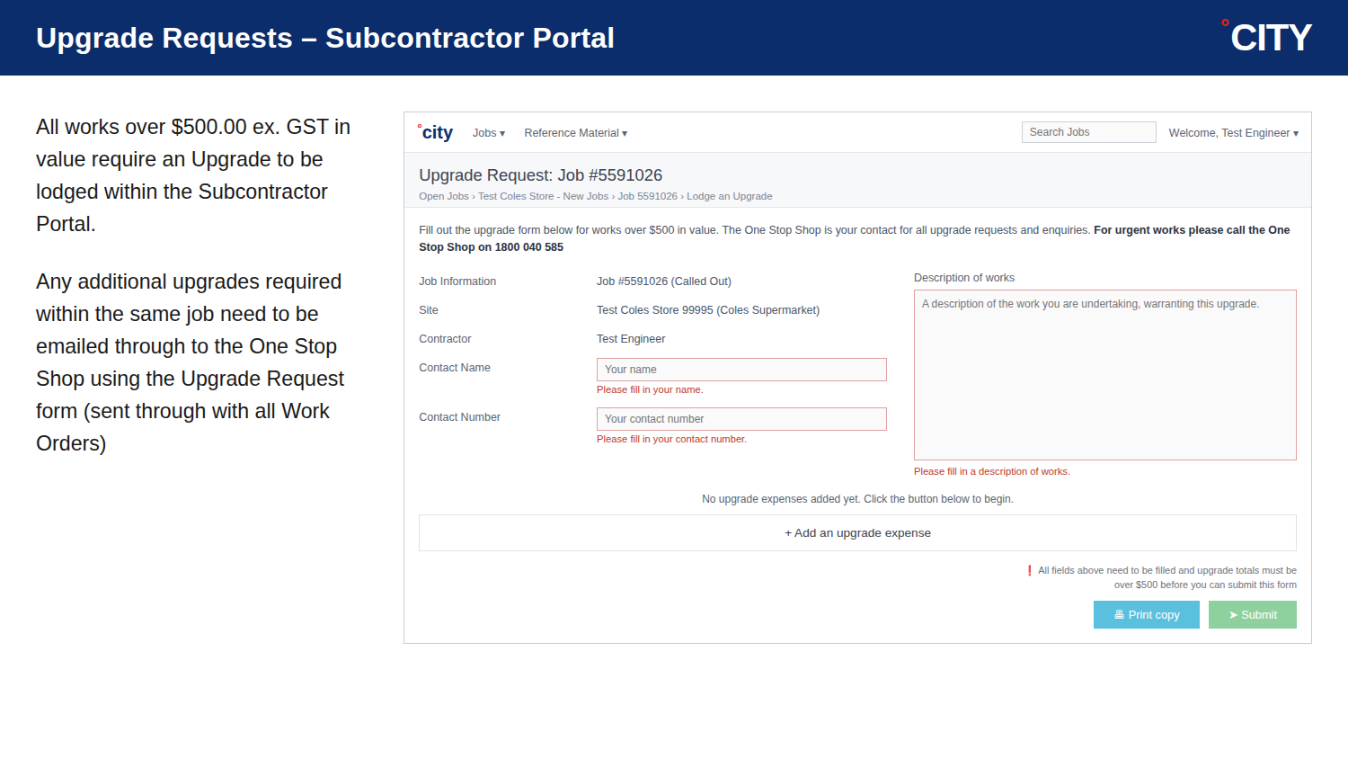Upgrade Requests – Subcontractor Portal
°CITY
All works over $500.00 ex. GST in value require an Upgrade to be lodged within the Subcontractor Portal.
Any additional upgrades required within the same job need to be emailed through to the One Stop Shop using the Upgrade Request form (sent through with all Work Orders)
°city
Jobs ▾ Reference Material ▾
Welcome, Test Engineer ▾
Upgrade Request: Job #5591026
Open Jobs › Test Coles Store - New Jobs › Job 5591026 › Lodge an Upgrade
Fill out the upgrade form below for works over $500 in value. The One Stop Shop is your contact for all upgrade requests and enquiries. For urgent works please call the One Stop Shop on 1800 040 585
Job Information
Job #5591026 (Called Out)
Site
Test Coles Store 99995 (Coles Supermarket)
Contractor
Test Engineer
Contact Name
Please fill in your name.
Contact Number
Please fill in your contact number.
Description of works
Please fill in a description of works.
No upgrade expenses added yet. Click the button below to begin.
+ Add an upgrade expense
❗ All fields above need to be filled and upgrade totals must be
over $500 before you can submit this form
🖶 Print copy ➤ Submit